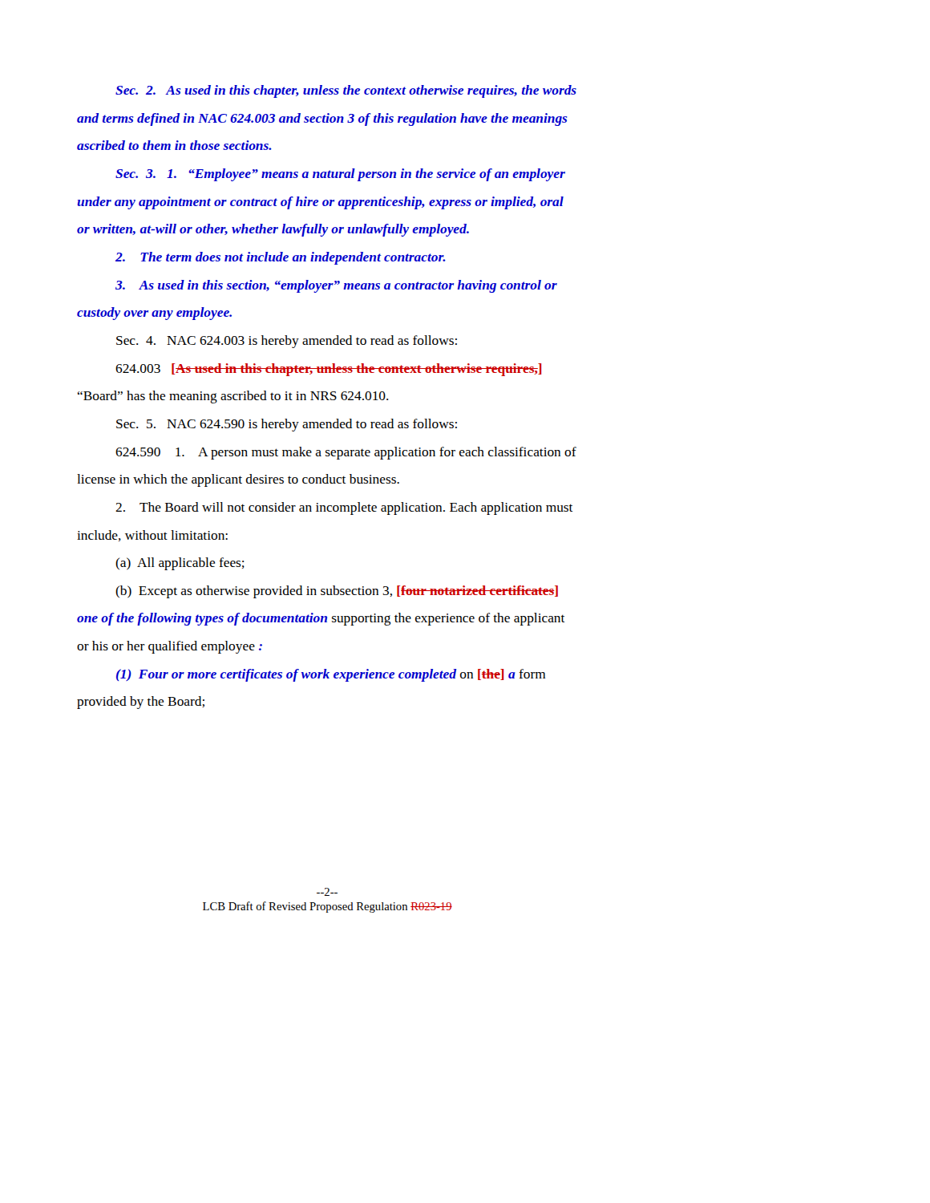Sec. 2. As used in this chapter, unless the context otherwise requires, the words and terms defined in NAC 624.003 and section 3 of this regulation have the meanings ascribed to them in those sections.
Sec. 3. 1. “Employee” means a natural person in the service of an employer under any appointment or contract of hire or apprenticeship, express or implied, oral or written, at-will or other, whether lawfully or unlawfully employed.
2. The term does not include an independent contractor.
3. As used in this section, “employer” means a contractor having control or custody over any employee.
Sec. 4. NAC 624.003 is hereby amended to read as follows:
624.003 [As used in this chapter, unless the context otherwise requires,] “Board” has the meaning ascribed to it in NRS 624.010.
Sec. 5. NAC 624.590 is hereby amended to read as follows:
624.590 1. A person must make a separate application for each classification of license in which the applicant desires to conduct business.
2. The Board will not consider an incomplete application. Each application must include, without limitation:
(a) All applicable fees;
(b) Except as otherwise provided in subsection 3, [four notarized certificates] one of the following types of documentation supporting the experience of the applicant or his or her qualified employee :
(1) Four or more certificates of work experience completed on [the] a form provided by the Board;
--2--
LCB Draft of Revised Proposed Regulation R023-19